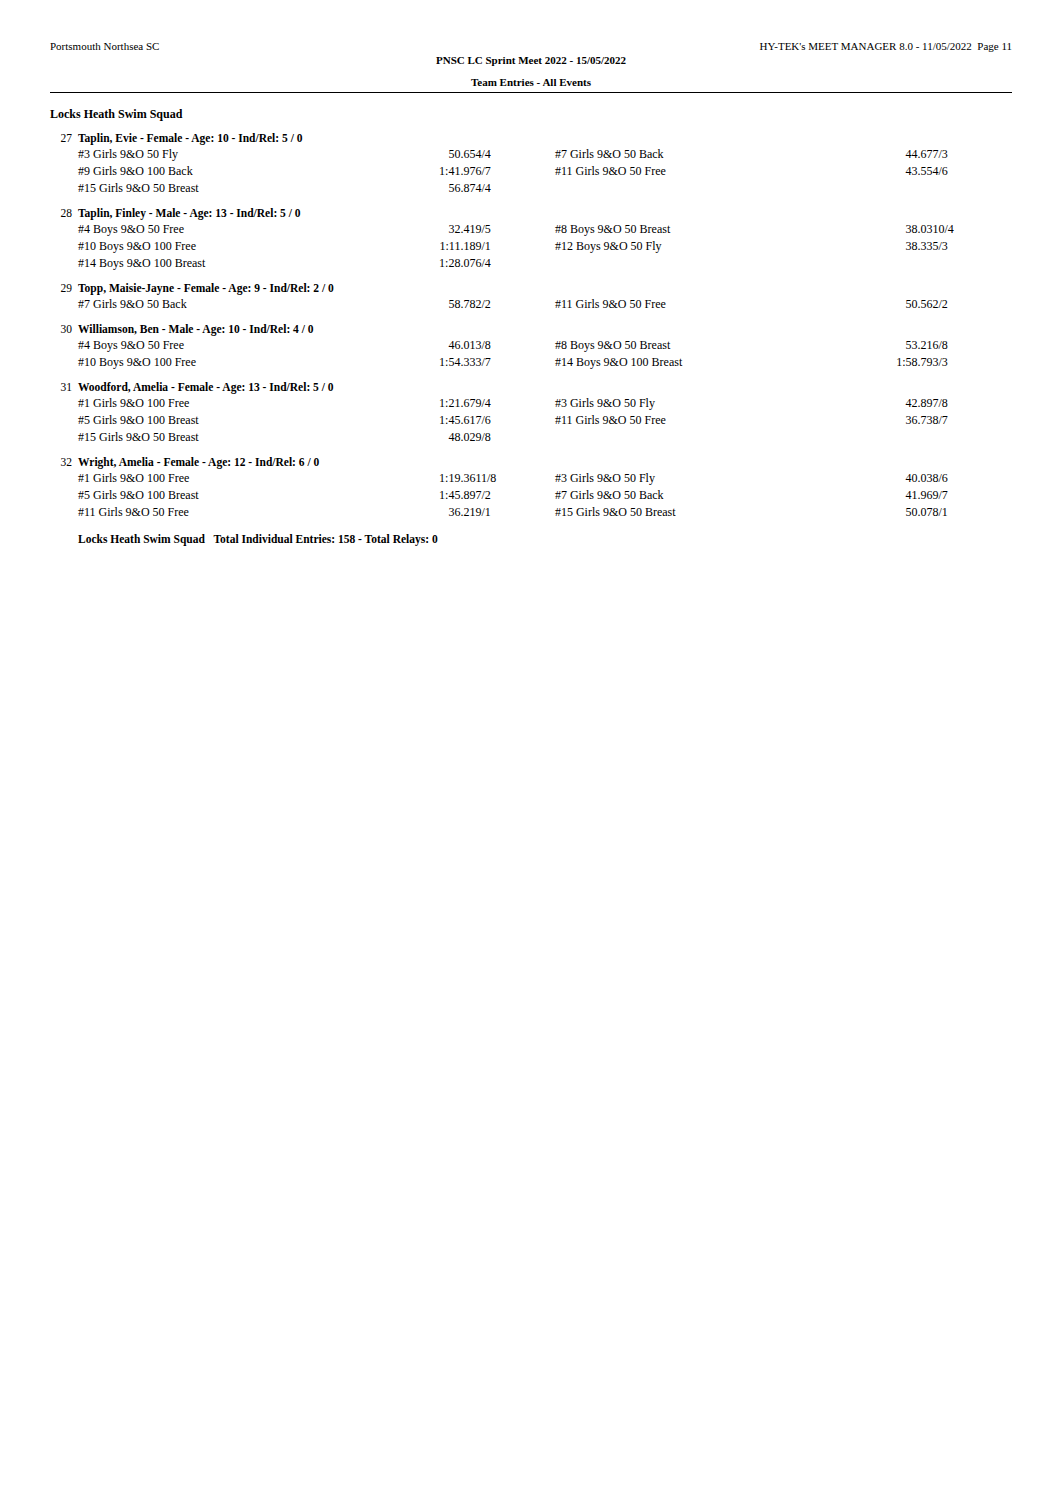Portsmouth Northsea SC HY-TEK's MEET MANAGER 8.0 - 11/05/2022 Page 11
PNSC LC Sprint Meet 2022 - 15/05/2022
Team Entries - All Events
Locks Heath Swim Squad
27 Taplin, Evie - Female - Age: 10 - Ind/Rel: 5 / 0
| #3 Girls 9&O 50 Fly | 50.65 | 4/4 | #7 Girls 9&O 50 Back | 44.67 | 7/3 |
| #9 Girls 9&O 100 Back | 1:41.97 | 6/7 | #11 Girls 9&O 50 Free | 43.55 | 4/6 |
| #15 Girls 9&O 50 Breast | 56.87 | 4/4 | | | |
28 Taplin, Finley - Male - Age: 13 - Ind/Rel: 5 / 0
| #4 Boys 9&O 50 Free | 32.41 | 9/5 | #8 Boys 9&O 50 Breast | 38.03 | 10/4 |
| #10 Boys 9&O 100 Free | 1:11.18 | 9/1 | #12 Boys 9&O 50 Fly | 38.33 | 5/3 |
| #14 Boys 9&O 100 Breast | 1:28.07 | 6/4 | | | |
29 Topp, Maisie-Jayne - Female - Age: 9 - Ind/Rel: 2 / 0
| #7 Girls 9&O 50 Back | 58.78 | 2/2 | #11 Girls 9&O 50 Free | 50.56 | 2/2 |
30 Williamson, Ben - Male - Age: 10 - Ind/Rel: 4 / 0
| #4 Boys 9&O 50 Free | 46.01 | 3/8 | #8 Boys 9&O 50 Breast | 53.21 | 6/8 |
| #10 Boys 9&O 100 Free | 1:54.33 | 3/7 | #14 Boys 9&O 100 Breast | 1:58.79 | 3/3 |
31 Woodford, Amelia - Female - Age: 13 - Ind/Rel: 5 / 0
| #1 Girls 9&O 100 Free | 1:21.67 | 9/4 | #3 Girls 9&O 50 Fly | 42.89 | 7/8 |
| #5 Girls 9&O 100 Breast | 1:45.61 | 7/6 | #11 Girls 9&O 50 Free | 36.73 | 8/7 |
| #15 Girls 9&O 50 Breast | 48.02 | 9/8 | | | |
32 Wright, Amelia - Female - Age: 12 - Ind/Rel: 6 / 0
| #1 Girls 9&O 100 Free | 1:19.36 | 11/8 | #3 Girls 9&O 50 Fly | 40.03 | 8/6 |
| #5 Girls 9&O 100 Breast | 1:45.89 | 7/2 | #7 Girls 9&O 50 Back | 41.96 | 9/7 |
| #11 Girls 9&O 50 Free | 36.21 | 9/1 | #15 Girls 9&O 50 Breast | 50.07 | 8/1 |
Locks Heath Swim Squad Total Individual Entries: 158 - Total Relays: 0